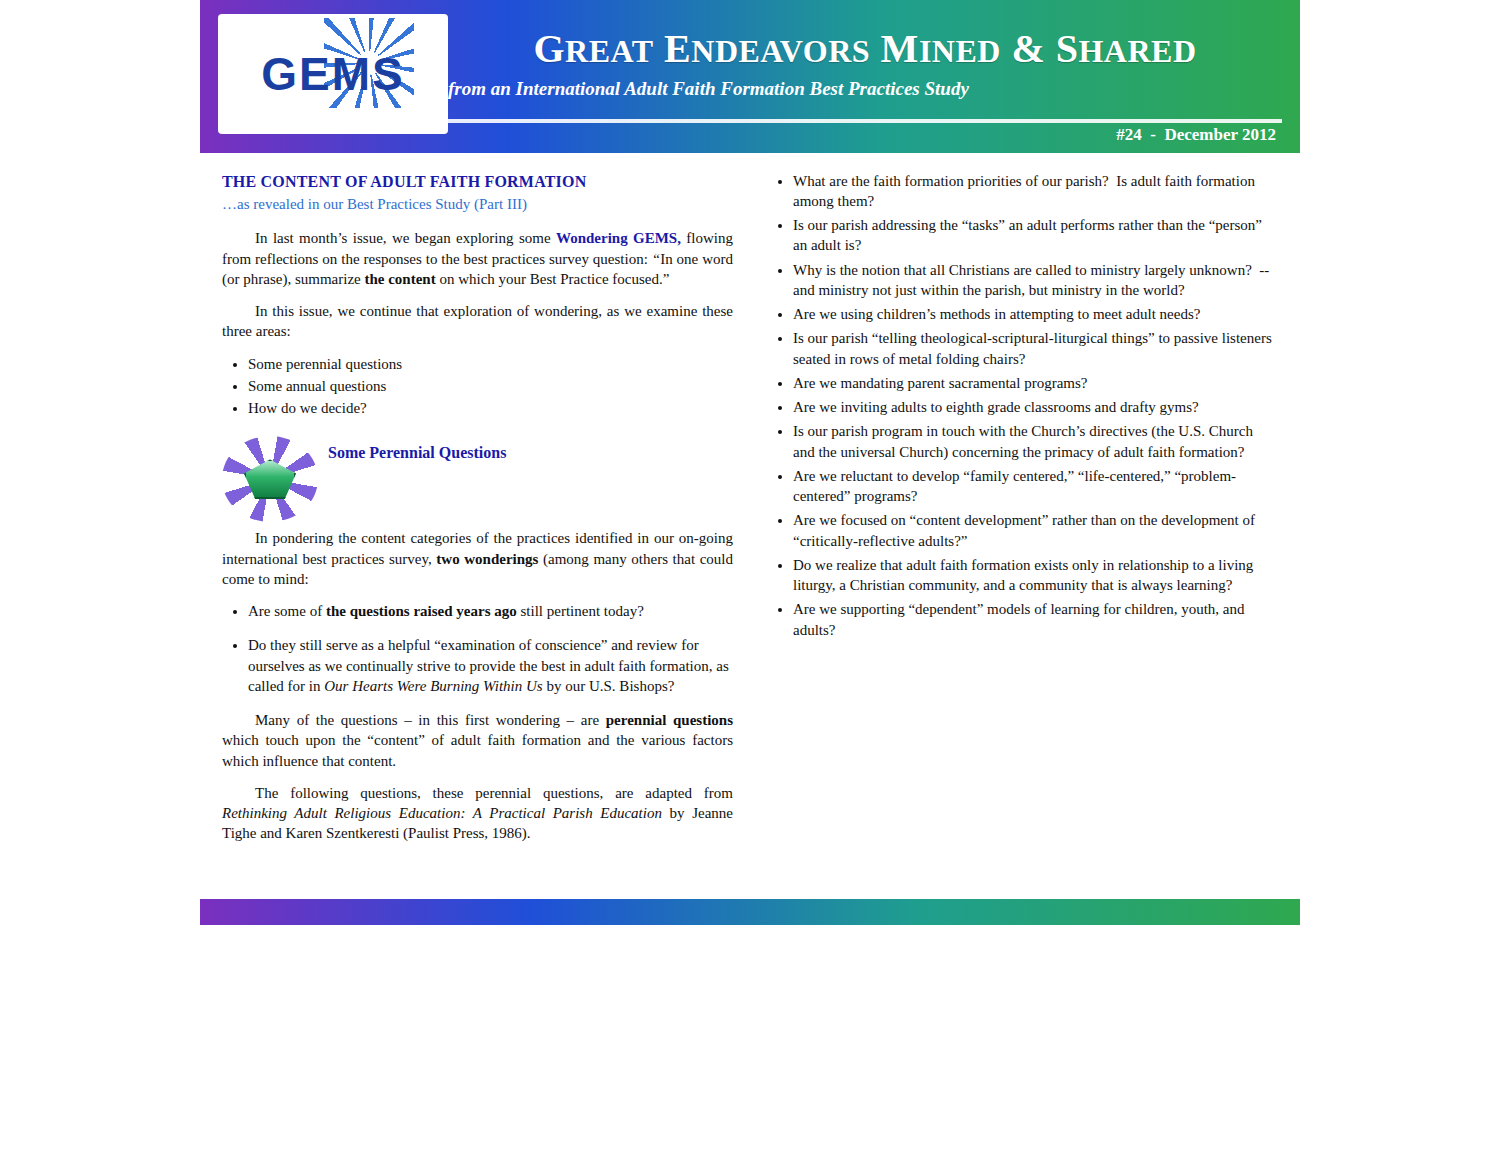GEMS
GREAT ENDEAVORS MINED & SHARED
from an International Adult Faith Formation Best Practices Study
#24 - December 2012
THE CONTENT OF ADULT FAITH FORMATION
…as revealed in our Best Practices Study (Part III)
In last month’s issue, we began exploring some Wondering GEMS, flowing from reflections on the responses to the best practices survey question: “In one word (or phrase), summarize the content on which your Best Practice focused.”
In this issue, we continue that exploration of wondering, as we examine these three areas:
Some perennial questions
Some annual questions
How do we decide?
Some Perennial Questions
In pondering the content categories of the practices identified in our on-going international best practices survey, two wonderings (among many others that could come to mind:
Are some of the questions raised years ago still pertinent today?
Do they still serve as a helpful “examination of conscience” and review for ourselves as we continually strive to provide the best in adult faith formation, as called for in Our Hearts Were Burning Within Us by our U.S. Bishops?
Many of the questions – in this first wondering – are perennial questions which touch upon the “content” of adult faith formation and the various factors which influence that content.
The following questions, these perennial questions, are adapted from Rethinking Adult Religious Education: A Practical Parish Education by Jeanne Tighe and Karen Szentkeresti (Paulist Press, 1986).
What are the faith formation priorities of our parish? Is adult faith formation among them?
Is our parish addressing the “tasks” an adult performs rather than the “person” an adult is?
Why is the notion that all Christians are called to ministry largely unknown? -- and ministry not just within the parish, but ministry in the world?
Are we using children’s methods in attempting to meet adult needs?
Is our parish “telling theological-scriptural-liturgical things” to passive listeners seated in rows of metal folding chairs?
Are we mandating parent sacramental programs?
Are we inviting adults to eighth grade classrooms and drafty gyms?
Is our parish program in touch with the Church’s directives (the U.S. Church and the universal Church) concerning the primacy of adult faith formation?
Are we reluctant to develop “family centered,” “life-centered,” “problem-centered” programs?
Are we focused on “content development” rather than on the development of “critically-reflective adults?”
Do we realize that adult faith formation exists only in relationship to a living liturgy, a Christian community, and a community that is always learning?
Are we supporting “dependent” models of learning for children, youth, and adults?